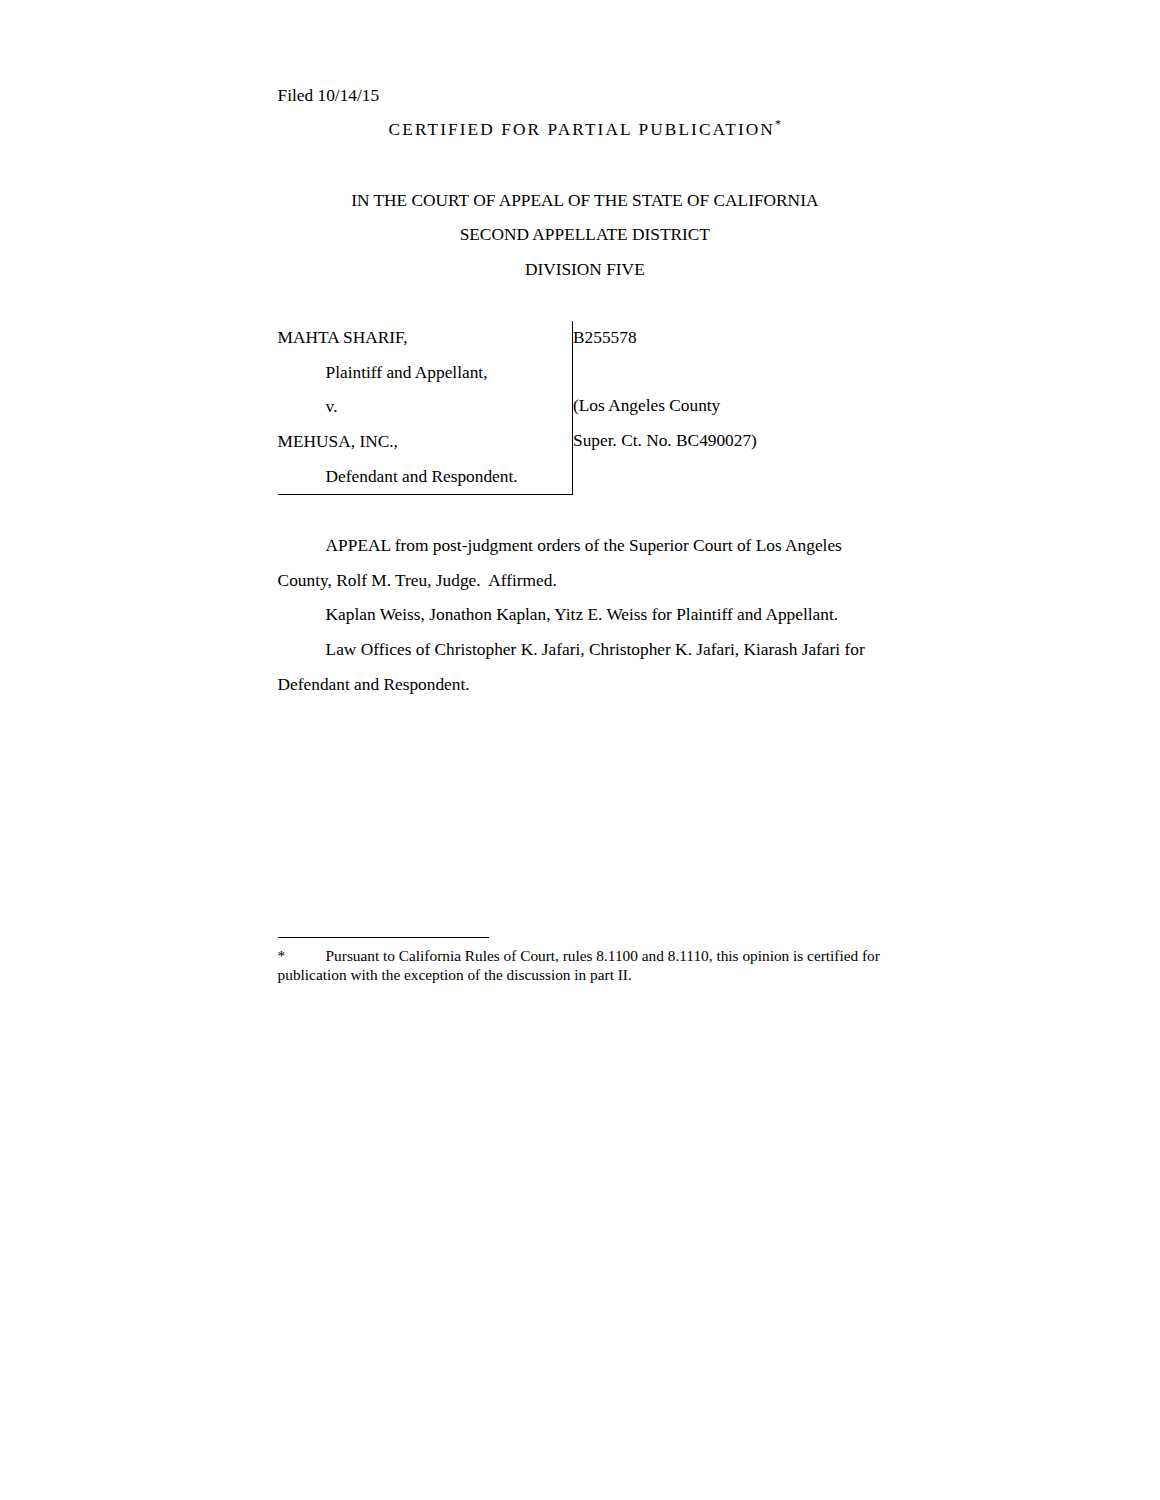Filed 10/14/15
CERTIFIED FOR PARTIAL PUBLICATION*
In the Court of Appeal of the State of California
Second Appellate District
Division Five
| Mahta Sharif, Plaintiff and Appellant, v. Mehusa, Inc., Defendant and Respondent. | B255578 (Los Angeles County Super. Ct. No. BC490027) |
APPEAL from post-judgment orders of the Superior Court of Los Angeles County, Rolf M. Treu, Judge. Affirmed.
Kaplan Weiss, Jonathon Kaplan, Yitz E. Weiss for Plaintiff and Appellant.
Law Offices of Christopher K. Jafari, Christopher K. Jafari, Kiarash Jafari for Defendant and Respondent.
*Pursuant to California Rules of Court, rules 8.1100 and 8.1110, this opinion is certified for publication with the exception of the discussion in part II.